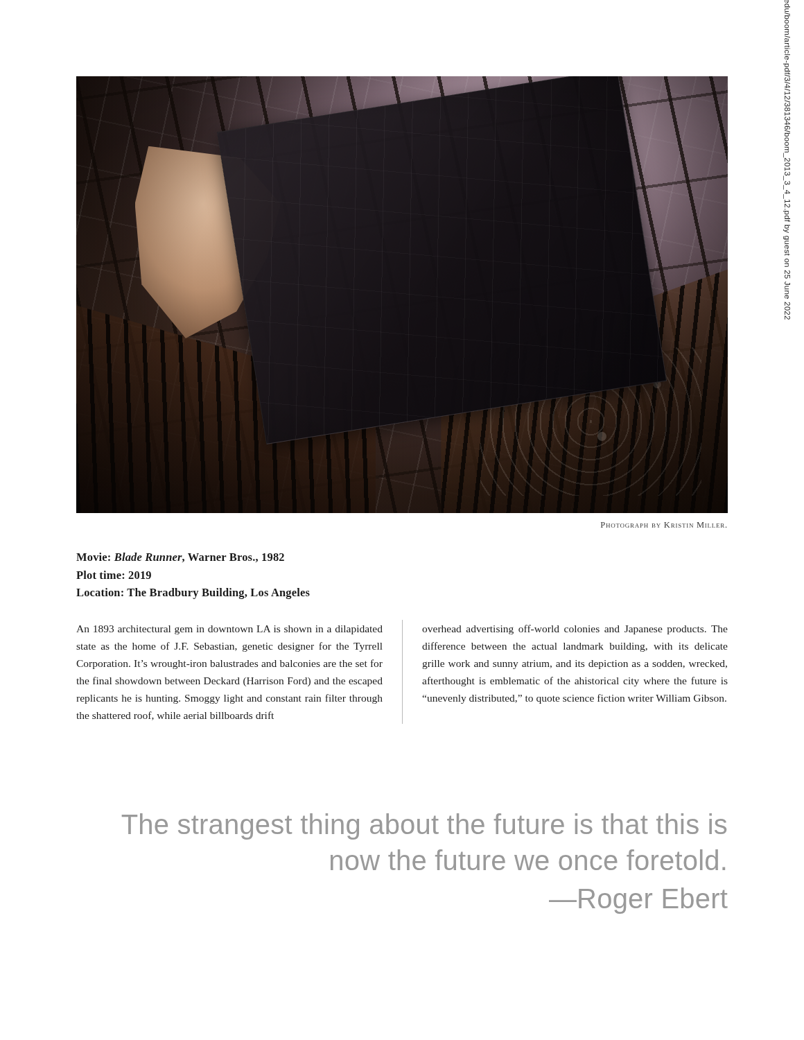Downloaded from http://online.ucpress.edu/boom/article-pdf/3/4/12/381346/boom_2013_3_4_12.pdf by guest on 25 June 2022
Photograph by Kristin Miller.
Movie: Blade Runner, Warner Bros., 1982 Plot time: 2019 Location: The Bradbury Building, Los Angeles
An 1893 architectural gem in downtown LA is shown in a dilapidated state as the home of J.F. Sebastian, genetic designer for the Tyrrell Corporation. It’s wrought-iron balustrades and balconies are the set for the final showdown between Deckard (Harrison Ford) and the escaped replicants he is hunting. Smoggy light and constant rain filter through the shattered roof, while aerial billboards drift
overhead advertising off-world colonies and Japanese products. The difference between the actual landmark building, with its delicate grille work and sunny atrium, and its depiction as a sodden, wrecked, afterthought is emblematic of the ahistorical city where the future is “unevenly distributed,” to quote science fiction writer William Gibson.
The strangest thing about the future is that this is now the future we once foretold. —Roger Ebert